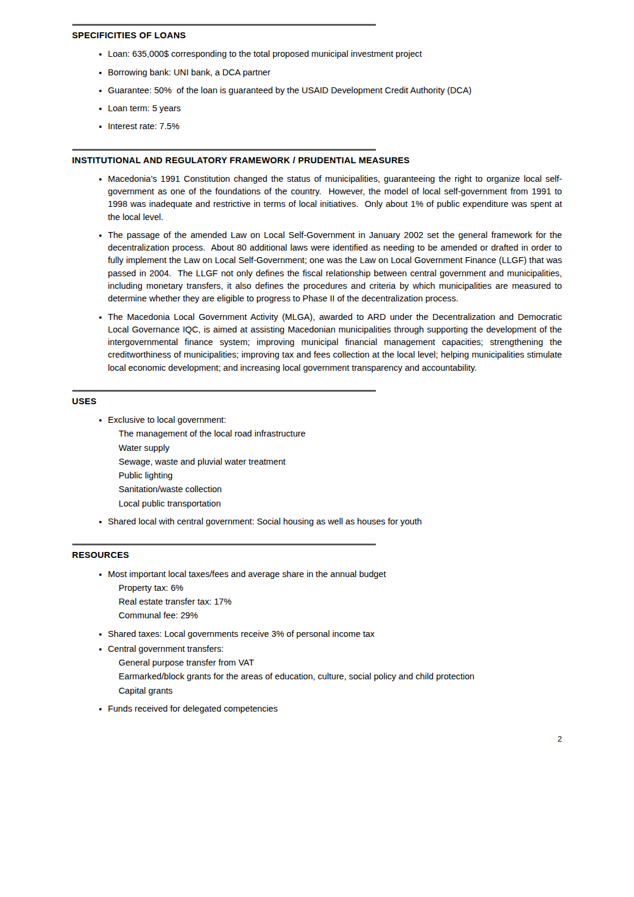Specificities of Loans
Loan: 635,000$ corresponding to the total proposed municipal investment project
Borrowing bank: UNI bank, a DCA partner
Guarantee: 50% of the loan is guaranteed by the USAID Development Credit Authority (DCA)
Loan term: 5 years
Interest rate: 7.5%
Institutional and Regulatory Framework / Prudential Measures
Macedonia’s 1991 Constitution changed the status of municipalities, guaranteeing the right to organize local self-government as one of the foundations of the country. However, the model of local self-government from 1991 to 1998 was inadequate and restrictive in terms of local initiatives. Only about 1% of public expenditure was spent at the local level.
The passage of the amended Law on Local Self-Government in January 2002 set the general framework for the decentralization process. About 80 additional laws were identified as needing to be amended or drafted in order to fully implement the Law on Local Self-Government; one was the Law on Local Government Finance (LLGF) that was passed in 2004. The LLGF not only defines the fiscal relationship between central government and municipalities, including monetary transfers, it also defines the procedures and criteria by which municipalities are measured to determine whether they are eligible to progress to Phase II of the decentralization process.
The Macedonia Local Government Activity (MLGA), awarded to ARD under the Decentralization and Democratic Local Governance IQC, is aimed at assisting Macedonian municipalities through supporting the development of the intergovernmental finance system; improving municipal financial management capacities; strengthening the creditworthiness of municipalities; improving tax and fees collection at the local level; helping municipalities stimulate local economic development; and increasing local government transparency and accountability.
Uses
Exclusive to local government:
The management of the local road infrastructure
Water supply
Sewage, waste and pluvial water treatment
Public lighting
Sanitation/waste collection
Local public transportation
Shared local with central government: Social housing as well as houses for youth
Resources
Most important local taxes/fees and average share in the annual budget
Property tax: 6%
Real estate transfer tax: 17%
Communal fee: 29%
Shared taxes: Local governments receive 3% of personal income tax
Central government transfers:
General purpose transfer from VAT
Earmarked/block grants for the areas of education, culture, social policy and child protection
Capital grants
Funds received for delegated competencies
2